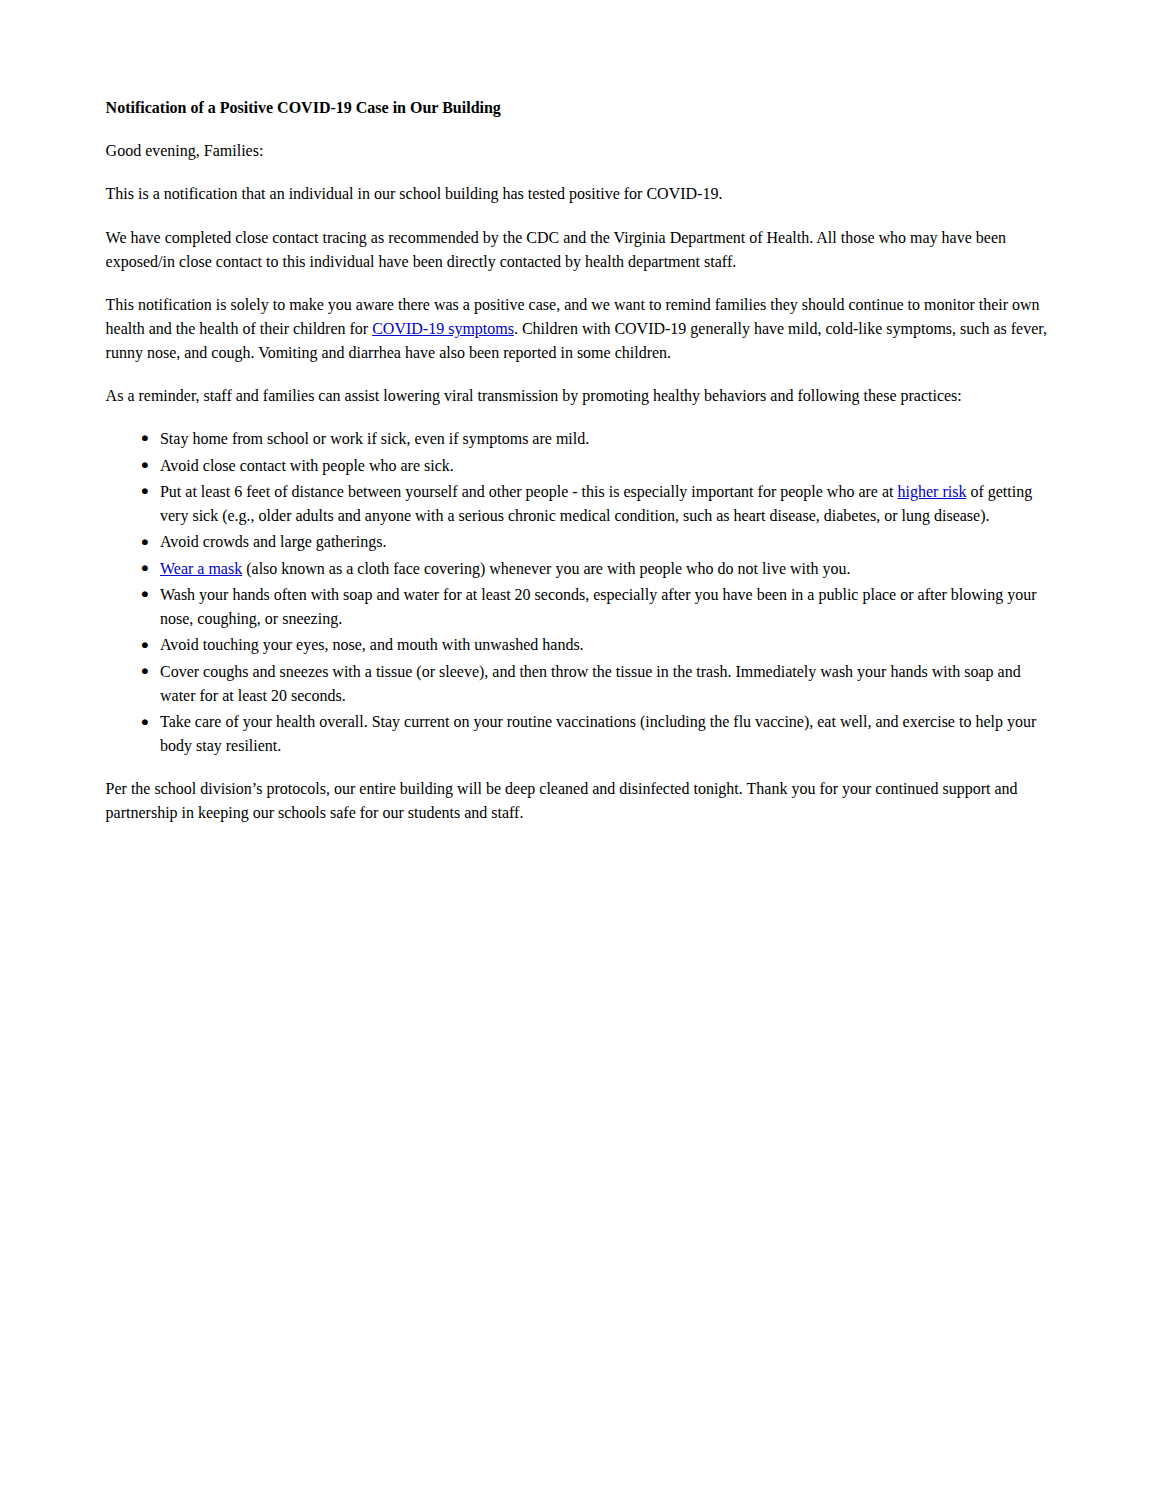Notification of a Positive COVID-19 Case in Our Building
Good evening, Families:
This is a notification that an individual in our school building has tested positive for COVID-19.
We have completed close contact tracing as recommended by the CDC and the Virginia Department of Health. All those who may have been exposed/in close contact to this individual have been directly contacted by health department staff.
This notification is solely to make you aware there was a positive case, and we want to remind families they should continue to monitor their own health and the health of their children for COVID-19 symptoms. Children with COVID-19 generally have mild, cold-like symptoms, such as fever, runny nose, and cough. Vomiting and diarrhea have also been reported in some children.
As a reminder, staff and families can assist lowering viral transmission by promoting healthy behaviors and following these practices:
Stay home from school or work if sick, even if symptoms are mild.
Avoid close contact with people who are sick.
Put at least 6 feet of distance between yourself and other people - this is especially important for people who are at higher risk of getting very sick (e.g., older adults and anyone with a serious chronic medical condition, such as heart disease, diabetes, or lung disease).
Avoid crowds and large gatherings.
Wear a mask (also known as a cloth face covering) whenever you are with people who do not live with you.
Wash your hands often with soap and water for at least 20 seconds, especially after you have been in a public place or after blowing your nose, coughing, or sneezing.
Avoid touching your eyes, nose, and mouth with unwashed hands.
Cover coughs and sneezes with a tissue (or sleeve), and then throw the tissue in the trash. Immediately wash your hands with soap and water for at least 20 seconds.
Take care of your health overall. Stay current on your routine vaccinations (including the flu vaccine), eat well, and exercise to help your body stay resilient.
Per the school division’s protocols, our entire building will be deep cleaned and disinfected tonight. Thank you for your continued support and partnership in keeping our schools safe for our students and staff.